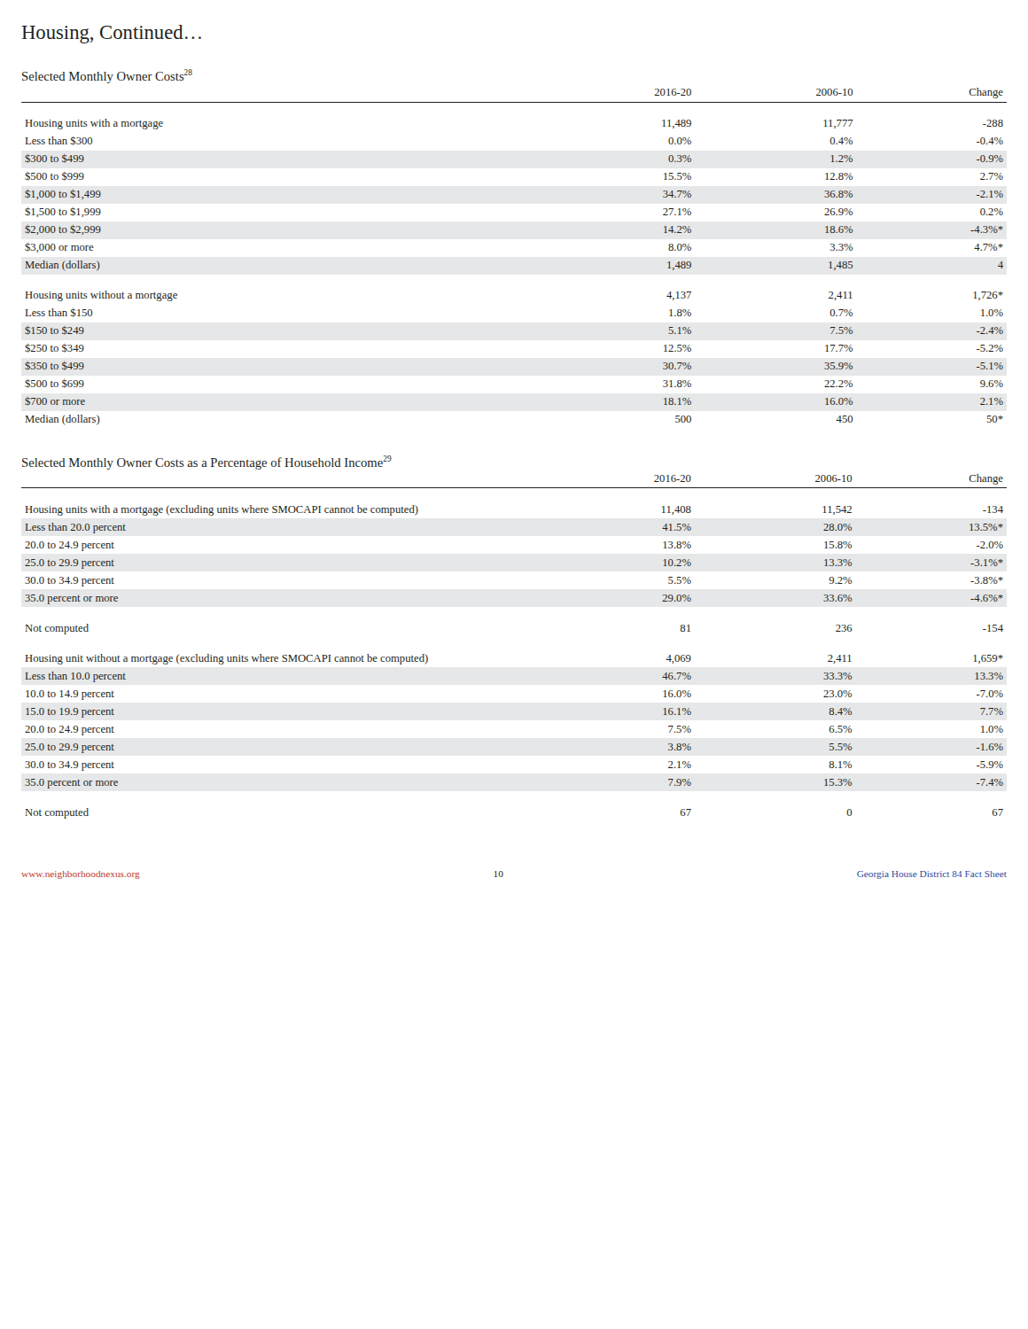Housing, Continued…
Selected Monthly Owner Costs 28
| | 2016-20 | 2006-10 | Change |
| --- | --- | --- | --- |
| Housing units with a mortgage | 11,489 | 11,777 | -288 |
| Less than $300 | 0.0% | 0.4% | -0.4% |
| $300 to $499 | 0.3% | 1.2% | -0.9% |
| $500 to $999 | 15.5% | 12.8% | 2.7% |
| $1,000 to $1,499 | 34.7% | 36.8% | -2.1% |
| $1,500 to $1,999 | 27.1% | 26.9% | 0.2% |
| $2,000 to $2,999 | 14.2% | 18.6% | -4.3%* |
| $3,000 or more | 8.0% | 3.3% | 4.7%* |
| Median (dollars) | 1,489 | 1,485 | 4 |
| Housing units without a mortgage | 4,137 | 2,411 | 1,726* |
| Less than $150 | 1.8% | 0.7% | 1.0% |
| $150 to $249 | 5.1% | 7.5% | -2.4% |
| $250 to $349 | 12.5% | 17.7% | -5.2% |
| $350 to $499 | 30.7% | 35.9% | -5.1% |
| $500 to $699 | 31.8% | 22.2% | 9.6% |
| $700 or more | 18.1% | 16.0% | 2.1% |
| Median (dollars) | 500 | 450 | 50* |
Selected Monthly Owner Costs as a Percentage of Household Income 29
| | 2016-20 | 2006-10 | Change |
| --- | --- | --- | --- |
| Housing units with a mortgage (excluding units where SMOCAPI cannot be computed) | 11,408 | 11,542 | -134 |
| Less than 20.0 percent | 41.5% | 28.0% | 13.5%* |
| 20.0 to 24.9 percent | 13.8% | 15.8% | -2.0% |
| 25.0 to 29.9 percent | 10.2% | 13.3% | -3.1%* |
| 30.0 to 34.9 percent | 5.5% | 9.2% | -3.8%* |
| 35.0 percent or more | 29.0% | 33.6% | -4.6%* |
| Not computed | 81 | 236 | -154 |
| Housing unit without a mortgage (excluding units where SMOCAPI cannot be computed) | 4,069 | 2,411 | 1,659* |
| Less than 10.0 percent | 46.7% | 33.3% | 13.3% |
| 10.0 to 14.9 percent | 16.0% | 23.0% | -7.0% |
| 15.0 to 19.9 percent | 16.1% | 8.4% | 7.7% |
| 20.0 to 24.9 percent | 7.5% | 6.5% | 1.0% |
| 25.0 to 29.9 percent | 3.8% | 5.5% | -1.6% |
| 30.0 to 34.9 percent | 2.1% | 8.1% | -5.9% |
| 35.0 percent or more | 7.9% | 15.3% | -7.4% |
| Not computed | 67 | 0 | 67 |
www.neighborhoodnexus.org 10 Georgia House District 84 Fact Sheet